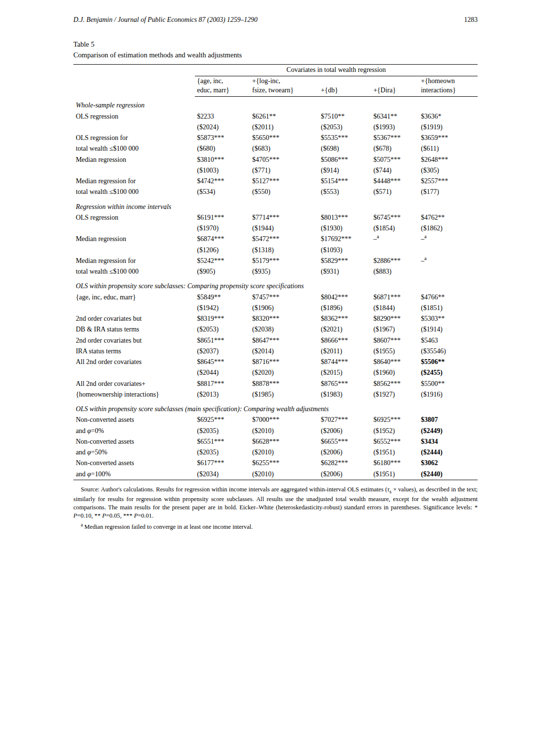D.J. Benjamin / Journal of Public Economics 87 (2003) 1259–1290 1283
Table 5
Comparison of estimation methods and wealth adjustments
| | Covariates in total wealth regression |
| --- | --- |
| {age, inc, educ, marr} | +{log-inc, fsize, twoearn} | +{db} | +{Dira} | +{homeown interactions} |
| Whole-sample regression |
| OLS regression | $2233 | $6261** | $7510** | $6341** | $3636* |
| | ($2024) | ($2011) | ($2053) | ($1993) | ($1919) |
| OLS regression for | $5873*** | $5650*** | $5535*** | $5367*** | $3659*** |
| total wealth ≤$100 000 | ($680) | ($683) | ($698) | ($678) | ($611) |
| Median regression | $3810*** | $4705*** | $5086*** | $5075*** | $2648*** |
| | ($1003) | ($771) | ($914) | ($744) | ($305) |
| Median regression for | $4742*** | $5127*** | $5154*** | $4448*** | $2557*** |
| total wealth ≤$100 000 | ($534) | ($550) | ($553) | ($571) | ($177) |
| Regression within income intervals |
| OLS regression | $6191*** | $7714*** | $8013*** | $6745*** | $4762** |
| | ($1970) | ($1944) | ($1930) | ($1854) | ($1862) |
| Median regression | $6874*** | $5472*** | $17692*** | – a | – a |
| | ($1206) | ($1318) | ($1093) | | |
| Median regression for | $5242*** | $5179*** | $5829*** | $2886*** | – a |
| total wealth ≤$100 000 | ($905) | ($935) | ($931) | ($883) | |
| OLS within propensity score subclasses: Comparing propensity score specifications |
| {age, inc, educ, marr} | $5849** | $7457*** | $8042*** | $6871*** | $4766** |
| | ($1942) | ($1906) | ($1896) | ($1844) | ($1851) |
| 2nd order covariates but | $8319*** | $8320*** | $8362*** | $8290*** | $5303** |
| DB & IRA status terms | ($2053) | ($2038) | ($2021) | ($1967) | ($1914) |
| 2nd order covariates but | $8651*** | $8647*** | $8666*** | $8607*** | $5463 |
| IRA status terms | ($2037) | ($2014) | ($2011) | ($1955) | ($35546) |
| All 2nd order covariates | $8645*** | $8716*** | $8744*** | $8640*** | $5506** |
| | ($2044) | ($2020) | ($2015) | ($1960) | ($2455) |
| All 2nd order covariates+ | $8817*** | $8878*** | $8765*** | $8562*** | $5500** |
| {homeownership interactions} | ($2013) | ($1985) | ($1983) | ($1927) | ($1916) |
| OLS within propensity score subclasses (main specification): Comparing wealth adjustments |
| Non-converted assets | $6925*** | $7000*** | $7027*** | $6925*** | $3807 |
| and φ =0% | ($2035) | ($2010) | ($2006) | ($1952) | ($2449) |
| Non-converted assets | $6551*** | $6628*** | $6655*** | $6552*** | $3434 |
| and φ =50% | ($2035) | ($2010) | ($2006) | ($1951) | ($2444) |
| Non-converted assets | $6177*** | $6255*** | $6282*** | $6180*** | $3062 |
| and φ =100% | ($2034) | ($2010) | ($2006) | ($1951) | ($2440) |
Source: Author's calculations. Results for regression within income intervals are aggregated within-interval OLS estimates (τs × values), as described in the text; similarly for results for regression within propensity score subclasses. All results use the unadjusted total wealth measure, except for the wealth adjustment comparisons. The main results for the present paper are in bold. Eicker–White (heteroskedasticity-robust) standard errors in parentheses. Significance levels: * P=0.10, ** P=0.05, *** P=0.01.
a Median regression failed to converge in at least one income interval.